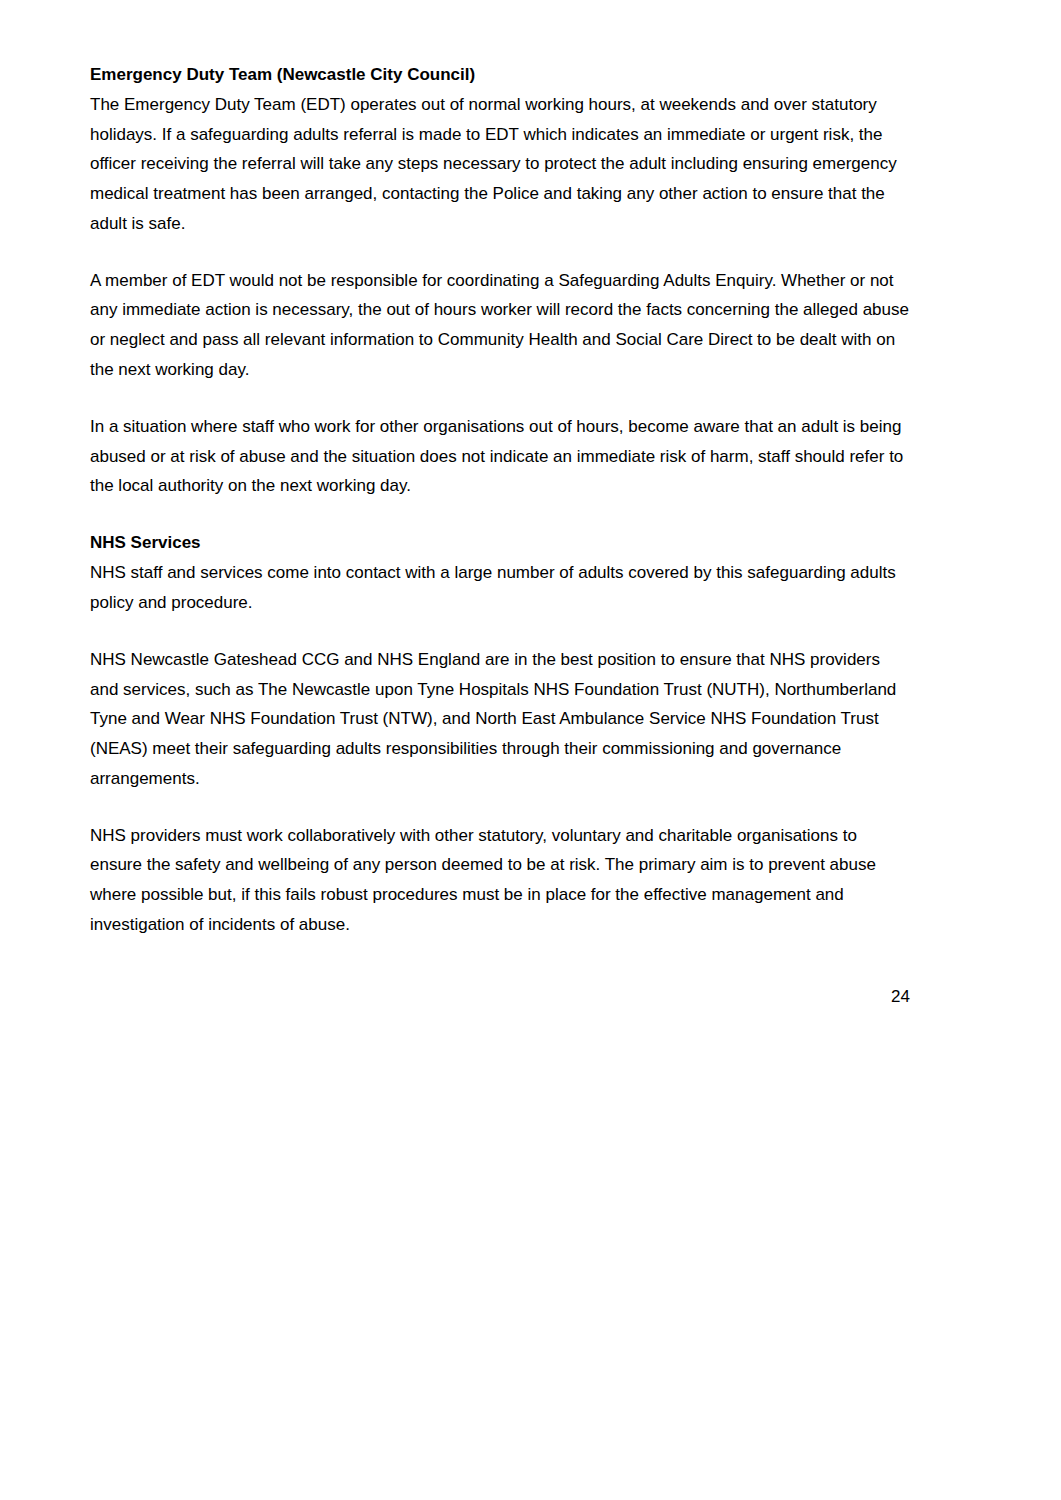Emergency Duty Team (Newcastle City Council)
The Emergency Duty Team (EDT) operates out of normal working hours, at weekends and over statutory holidays. If a safeguarding adults referral is made to EDT which indicates an immediate or urgent risk, the officer receiving the referral will take any steps necessary to protect the adult including ensuring emergency medical treatment has been arranged, contacting the Police and taking any other action to ensure that the adult is safe.
A member of EDT would not be responsible for coordinating a Safeguarding Adults Enquiry. Whether or not any immediate action is necessary, the out of hours worker will record the facts concerning the alleged abuse or neglect and pass all relevant information to Community Health and Social Care Direct to be dealt with on the next working day.
In a situation where staff who work for other organisations out of hours, become aware that an adult is being abused or at risk of abuse and the situation does not indicate an immediate risk of harm, staff should refer to the local authority on the next working day.
NHS Services
NHS staff and services come into contact with a large number of adults covered by this safeguarding adults policy and procedure.
NHS Newcastle Gateshead CCG and NHS England are in the best position to ensure that NHS providers and services, such as The Newcastle upon Tyne Hospitals NHS Foundation Trust (NUTH), Northumberland Tyne and Wear NHS Foundation Trust (NTW), and North East Ambulance Service NHS Foundation Trust (NEAS) meet their safeguarding adults responsibilities through their commissioning and governance arrangements.
NHS providers must work collaboratively with other statutory, voluntary and charitable organisations to ensure the safety and wellbeing of any person deemed to be at risk. The primary aim is to prevent abuse where possible but, if this fails robust procedures must be in place for the effective management and investigation of incidents of abuse.
24